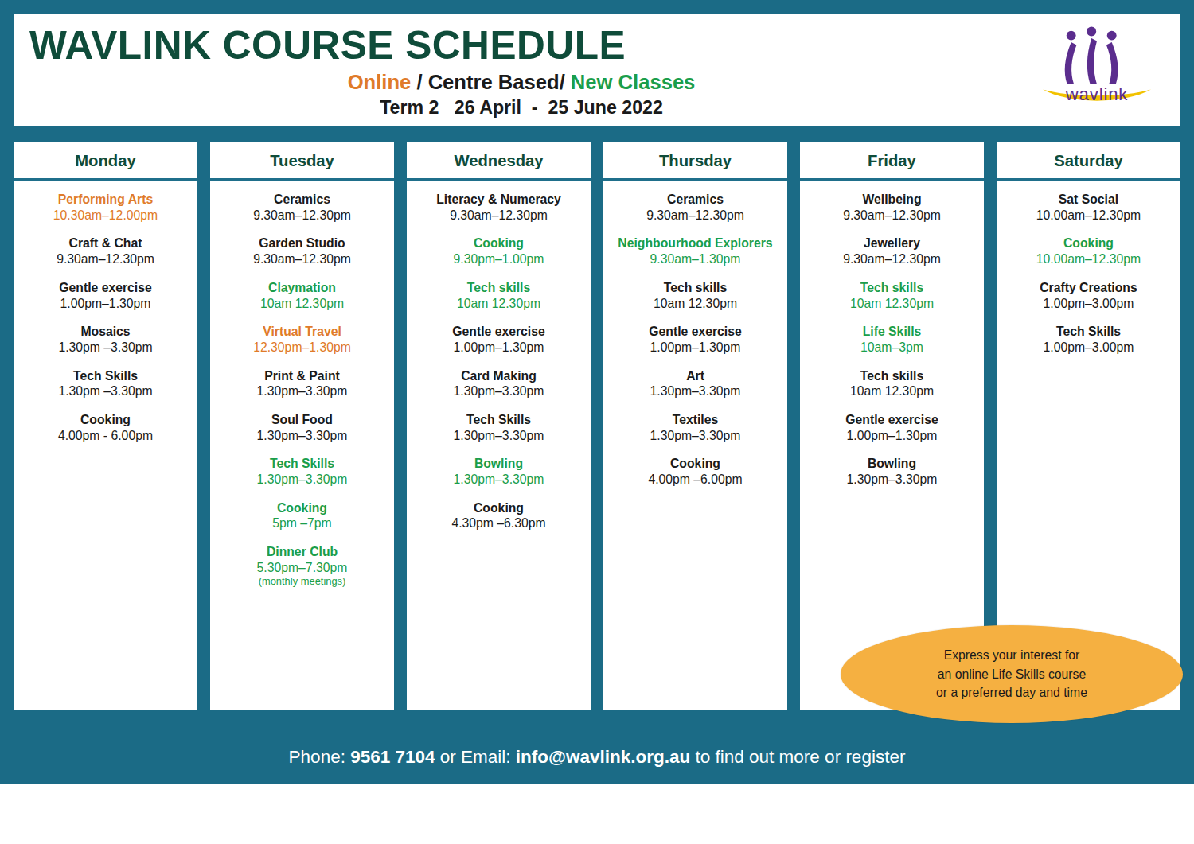Wavlink Course Schedule
Online / Centre Based/ New Classes
Term 2 26 April - 25 June 2022
wavlink
Monday
Performing Arts 10.30am–12.00pm
Craft & Chat 9.30am–12.30pm
Gentle exercise 1.00pm–1.30pm
Mosaics 1.30pm –3.30pm
Tech Skills 1.30pm –3.30pm
Cooking 4.00pm - 6.00pm
Tuesday
Ceramics 9.30am–12.30pm
Garden Studio 9.30am–12.30pm
Claymation 10am 12.30pm
Virtual Travel 12.30pm–1.30pm
Print & Paint 1.30pm–3.30pm
Soul Food 1.30pm–3.30pm
Tech Skills 1.30pm–3.30pm
Cooking 5pm –7pm
Dinner Club 5.30pm–7.30pm(monthly meetings)
Wednesday
Literacy & Numeracy 9.30am–12.30pm
Cooking 9.30pm–1.00pm
Tech skills 10am 12.30pm
Gentle exercise 1.00pm–1.30pm
Card Making 1.30pm–3.30pm
Tech Skills 1.30pm–3.30pm
Bowling 1.30pm–3.30pm
Cooking 4.30pm –6.30pm
Thursday
Ceramics 9.30am–12.30pm
Neighbourhood Explorers 9.30am–1.30pm
Tech skills 10am 12.30pm
Gentle exercise 1.00pm–1.30pm
Art 1.30pm–3.30pm
Textiles 1.30pm–3.30pm
Cooking 4.00pm –6.00pm
Friday
Wellbeing 9.30am–12.30pm
Jewellery 9.30am–12.30pm
Tech skills 10am 12.30pm
Life Skills 10am–3pm
Tech skills 10am 12.30pm
Gentle exercise 1.00pm–1.30pm
Bowling 1.30pm–3.30pm
Saturday
Sat Social 10.00am–12.30pm
Cooking 10.00am–12.30pm
Crafty Creations 1.00pm–3.00pm
Tech Skills 1.00pm–3.00pm
Express your interest for
an online Life Skills course
or a preferred day and time
Phone: 9561 7104 or Email: info@wavlink.org.au to find out more or register